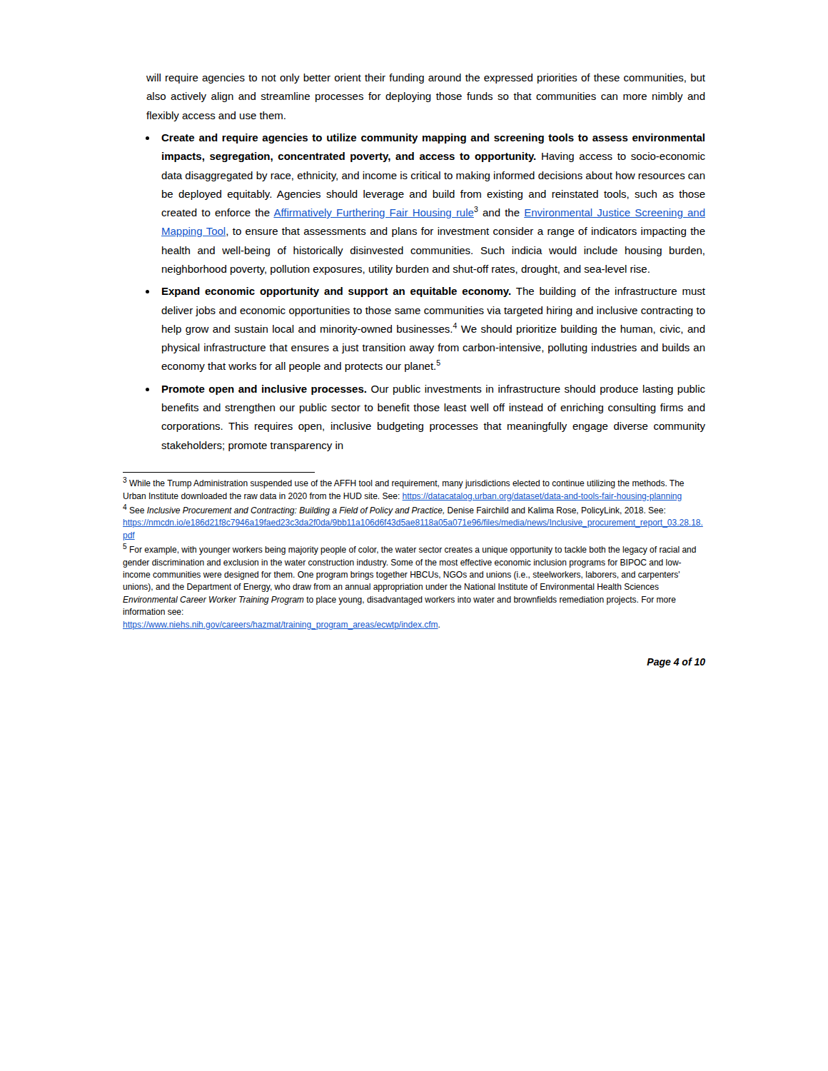will require agencies to not only better orient their funding around the expressed priorities of these communities, but also actively align and streamline processes for deploying those funds so that communities can more nimbly and flexibly access and use them.
Create and require agencies to utilize community mapping and screening tools to assess environmental impacts, segregation, concentrated poverty, and access to opportunity. Having access to socio-economic data disaggregated by race, ethnicity, and income is critical to making informed decisions about how resources can be deployed equitably. Agencies should leverage and build from existing and reinstated tools, such as those created to enforce the Affirmatively Furthering Fair Housing rule3 and the Environmental Justice Screening and Mapping Tool, to ensure that assessments and plans for investment consider a range of indicators impacting the health and well-being of historically disinvested communities. Such indicia would include housing burden, neighborhood poverty, pollution exposures, utility burden and shut-off rates, drought, and sea-level rise.
Expand economic opportunity and support an equitable economy. The building of the infrastructure must deliver jobs and economic opportunities to those same communities via targeted hiring and inclusive contracting to help grow and sustain local and minority-owned businesses.4 We should prioritize building the human, civic, and physical infrastructure that ensures a just transition away from carbon-intensive, polluting industries and builds an economy that works for all people and protects our planet.5
Promote open and inclusive processes. Our public investments in infrastructure should produce lasting public benefits and strengthen our public sector to benefit those least well off instead of enriching consulting firms and corporations. This requires open, inclusive budgeting processes that meaningfully engage diverse community stakeholders; promote transparency in
3 While the Trump Administration suspended use of the AFFH tool and requirement, many jurisdictions elected to continue utilizing the methods. The Urban Institute downloaded the raw data in 2020 from the HUD site. See: https://datacatalog.urban.org/dataset/data-and-tools-fair-housing-planning
4 See Inclusive Procurement and Contracting: Building a Field of Policy and Practice, Denise Fairchild and Kalima Rose, PolicyLink, 2018. See:
https://nmcdn.io/e186d21f8c7946a19faed23c3da2f0da/9bb11a106d6f43d5ae8118a05a071e96/files/media/news/Inclusive_procurement_report_03.28.18.pdf
5 For example, with younger workers being majority people of color, the water sector creates a unique opportunity to tackle both the legacy of racial and gender discrimination and exclusion in the water construction industry. Some of the most effective economic inclusion programs for BIPOC and low-income communities were designed for them. One program brings together HBCUs, NGOs and unions (i.e., steelworkers, laborers, and carpenters' unions), and the Department of Energy, who draw from an annual appropriation under the National Institute of Environmental Health Sciences Environmental Career Worker Training Program to place young, disadvantaged workers into water and brownfields remediation projects. For more information see:
https://www.niehs.nih.gov/careers/hazmat/training_program_areas/ecwtp/index.cfm.
Page 4 of 10